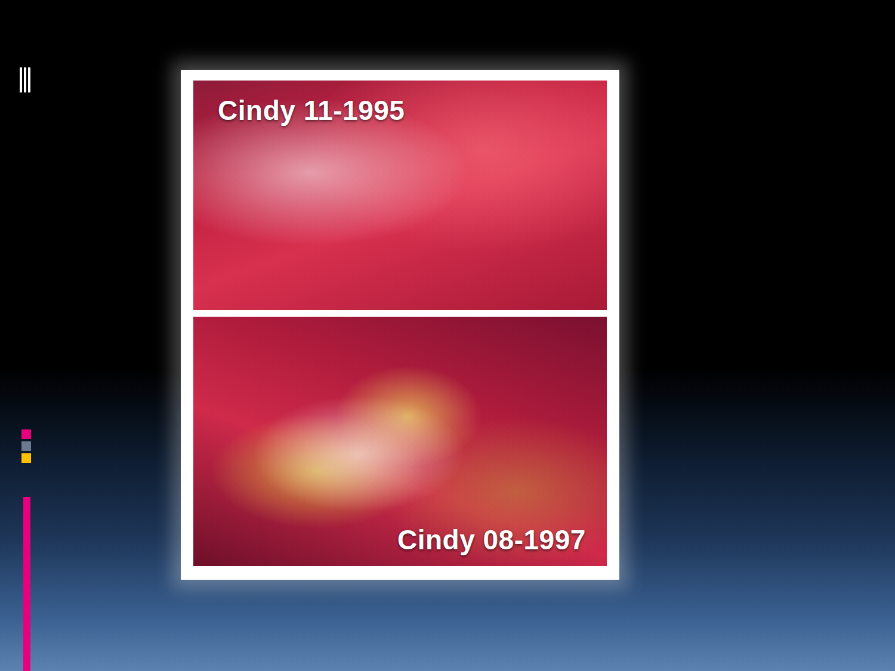Cindy 11-1995
Cindy 08-1997